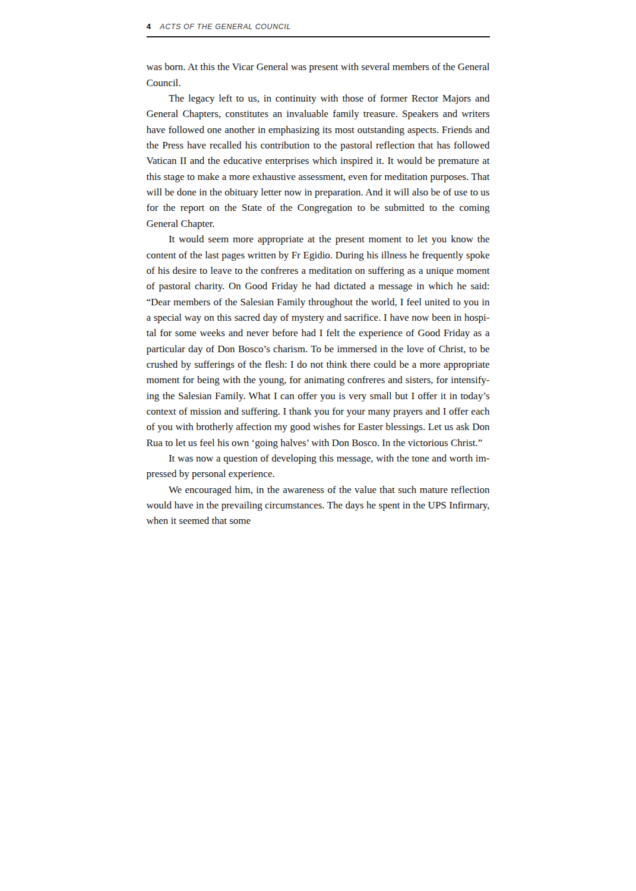4 Acts of the General Council
was born. At this the Vicar General was present with several members of the General Council.
The legacy left to us, in continuity with those of former Rector Majors and General Chapters, constitutes an invaluable family treasure. Speakers and writers have followed one another in emphasizing its most outstanding aspects. Friends and the Press have recalled his contribution to the pastoral reflection that has followed Vatican II and the educative enterprises which inspired it. It would be premature at this stage to make a more exhaustive assessment, even for meditation purposes. That will be done in the obituary letter now in preparation. And it will also be of use to us for the report on the State of the Congregation to be submitted to the coming General Chapter.
It would seem more appropriate at the present moment to let you know the content of the last pages written by Fr Egidio. During his illness he frequently spoke of his desire to leave to the confreres a meditation on suffering as a unique moment of pastoral charity. On Good Friday he had dictated a message in which he said: “Dear members of the Salesian Family throughout the world, I feel united to you in a special way on this sacred day of mystery and sacrifice. I have now been in hospital for some weeks and never before had I felt the experience of Good Friday as a particular day of Don Bosco’s charism. To be immersed in the love of Christ, to be crushed by sufferings of the flesh: I do not think there could be a more appropriate moment for being with the young, for animating confreres and sisters, for intensifying the Salesian Family. What I can offer you is very small but I offer it in today’s context of mission and suffering. I thank you for your many prayers and I offer each of you with brotherly affection my good wishes for Easter blessings. Let us ask Don Rua to let us feel his own ‘going halves’ with Don Bosco. In the victorious Christ.”
It was now a question of developing this message, with the tone and worth impressed by personal experience.
We encouraged him, in the awareness of the value that such mature reflection would have in the prevailing circumstances. The days he spent in the UPS Infirmary, when it seemed that some